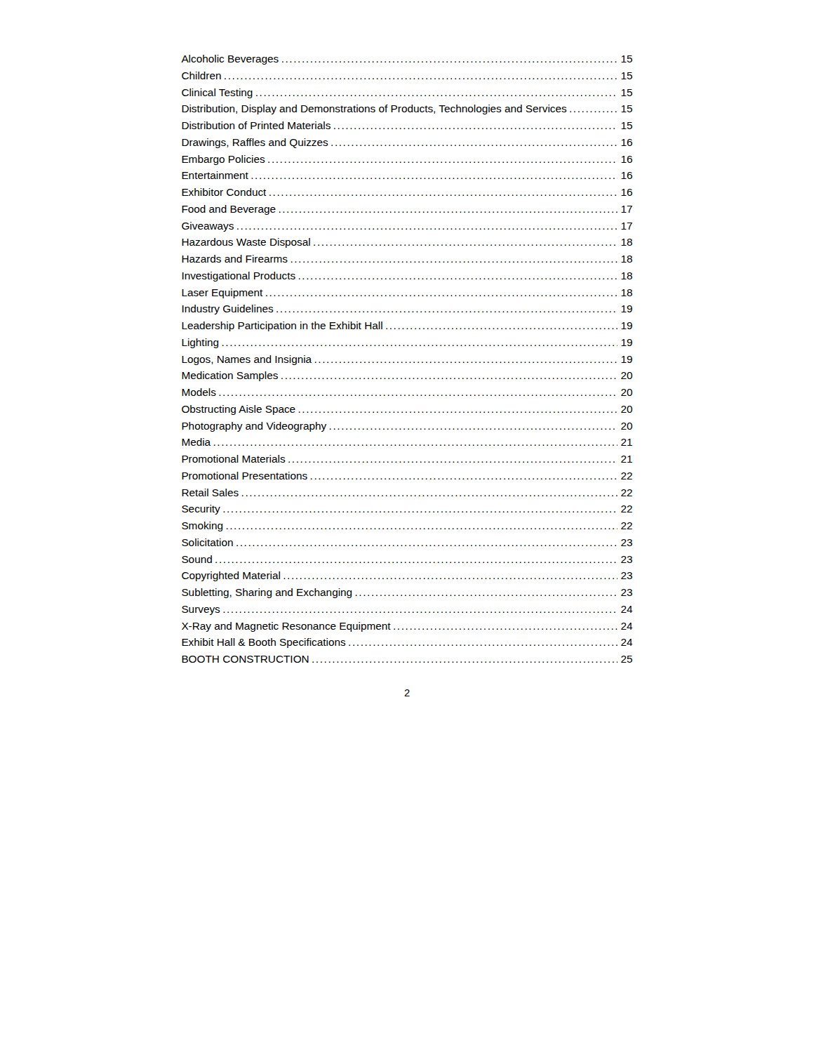Alcoholic Beverages........................................................................................................................... 15
Children......................................................................................................................................... 15
Clinical Testing................................................................................................................................ 15
Distribution, Display and Demonstrations of Products, Technologies and Services................................. 15
Distribution of Printed Materials......................................................................................................... 15
Drawings, Raffles and Quizzes............................................................................................................. 16
Embargo Policies.............................................................................................................................. 16
Entertainment................................................................................................................................ 16
Exhibitor Conduct............................................................................................................................. 16
Food and Beverage........................................................................................................................... 17
Giveaways..................................................................................................................................... 17
Hazardous Waste Disposal................................................................................................................. 18
Hazards and Firearms......................................................................................................................... 18
Investigational Products..................................................................................................................... 18
Laser Equipment.............................................................................................................................. 18
Industry Guidelines........................................................................................................................... 19
Leadership Participation in the Exhibit Hall............................................................................................. 19
Lighting......................................................................................................................................... 19
Logos, Names and Insignia................................................................................................................. 19
Medication Samples.......................................................................................................................... 20
Models.......................................................................................................................................... 20
Obstructing Aisle Space....................................................................................................................... 20
Photography and Videography........................................................................................................... 20
Media........................................................................................................................................... 21
Promotional Materials......................................................................................................................... 21
Promotional Presentations................................................................................................................. 22
Retail Sales.................................................................................................................................... 22
Security......................................................................................................................................... 22
Smoking......................................................................................................................................... 22
Solicitation..................................................................................................................................... 23
Sound........................................................................................................................................... 23
Copyrighted Material.......................................................................................................................... 23
Subletting, Sharing and Exchanging..................................................................................................... 23
Surveys......................................................................................................................................... 24
X-Ray and Magnetic Resonance Equipment........................................................................................... 24
Exhibit Hall & Booth Specifications....................................................................................................... 24
BOOTH CONSTRUCTION..................................................................................................................... 25
2